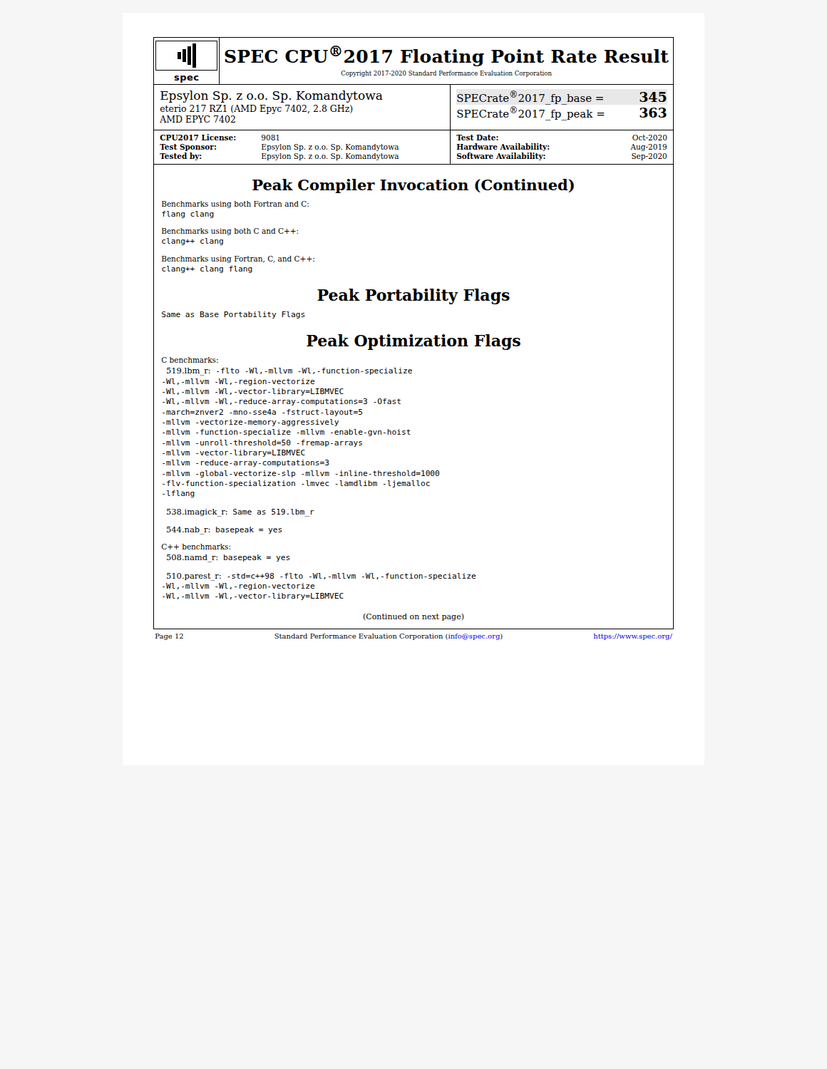spec
SPEC CPU®2017 Floating Point Rate Result
Copyright 2017-2020 Standard Performance Evaluation Corporation
Epsylon Sp. z o.o. Sp. Komandytowa
eterio 217 RZ1 (AMD Epyc 7402, 2.8 GHz)
AMD EPYC 7402
SPECrate®2017_fp_base = 345
SPECrate®2017_fp_peak = 363
| CPU2017 License: | 9081 |
| Test Sponsor: | Epsylon Sp. z o.o. Sp. Komandytowa |
| Tested by: | Epsylon Sp. z o.o. Sp. Komandytowa |
| Test Date: | Oct-2020 |
| Hardware Availability: | Aug-2019 |
| Software Availability: | Sep-2020 |
Peak Compiler Invocation (Continued)
Benchmarks using both Fortran and C:
flang clang
Benchmarks using both C and C++:
clang++ clang
Benchmarks using Fortran, C, and C++:
clang++ clang flang
Peak Portability Flags
Same as Base Portability Flags
Peak Optimization Flags
C benchmarks:
 519.lbm_r: -flto -Wl,-mllvm -Wl,-function-specialize
-Wl,-mllvm -Wl,-region-vectorize
-Wl,-mllvm -Wl,-vector-library=LIBMVEC
-Wl,-mllvm -Wl,-reduce-array-computations=3 -Ofast
-march=znver2 -mno-sse4a -fstruct-layout=5
-mllvm -vectorize-memory-aggressively
-mllvm -function-specialize -mllvm -enable-gvn-hoist
-mllvm -unroll-threshold=50 -fremap-arrays
-mllvm -vector-library=LIBMVEC
-mllvm -reduce-array-computations=3
-mllvm -global-vectorize-slp -mllvm -inline-threshold=1000
-flv-function-specialization -lmvec -lamdlibm -ljemalloc
-lflang
 538.imagick_r: Same as 519.lbm_r
 544.nab_r: basepeak = yes
C++ benchmarks:
 508.namd_r: basepeak = yes
 510.parest_r: -std=c++98 -flto -Wl,-mllvm -Wl,-function-specialize
-Wl,-mllvm -Wl,-region-vectorize
-Wl,-mllvm -Wl,-vector-library=LIBMVEC
(Continued on next page)
Page 12
Standard Performance Evaluation Corporation (info@spec.org)
https://www.spec.org/